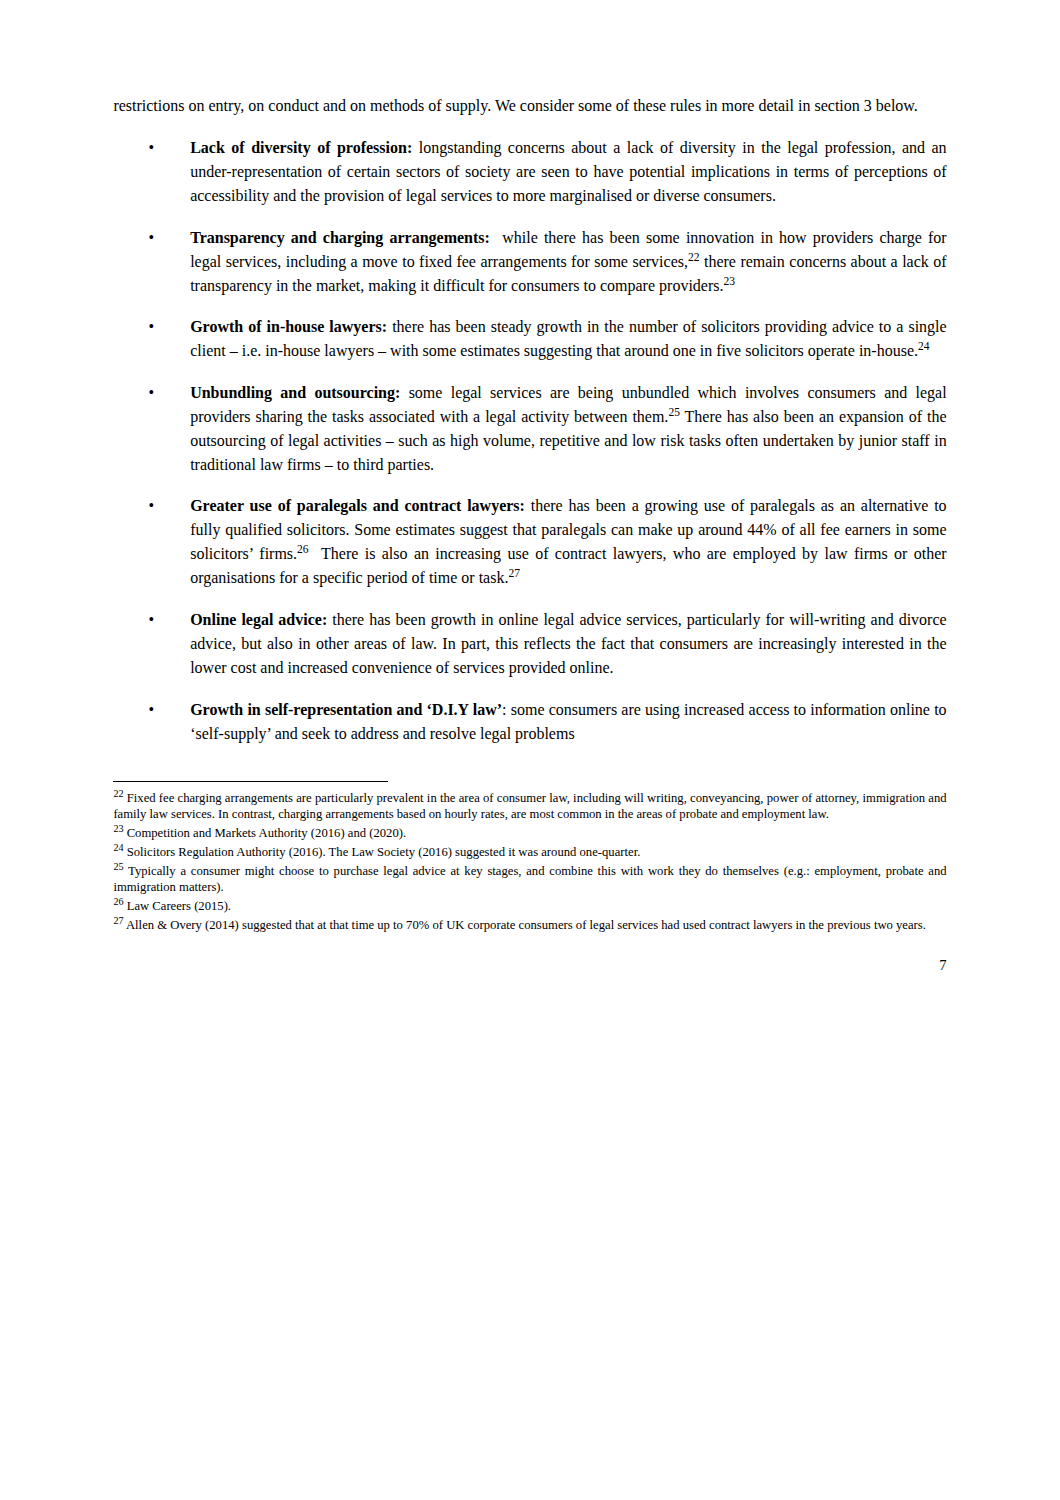restrictions on entry, on conduct and on methods of supply. We consider some of these rules in more detail in section 3 below.
• Lack of diversity of profession: longstanding concerns about a lack of diversity in the legal profession, and an under-representation of certain sectors of society are seen to have potential implications in terms of perceptions of accessibility and the provision of legal services to more marginalised or diverse consumers.
• Transparency and charging arrangements: while there has been some innovation in how providers charge for legal services, including a move to fixed fee arrangements for some services,22 there remain concerns about a lack of transparency in the market, making it difficult for consumers to compare providers.23
• Growth of in-house lawyers: there has been steady growth in the number of solicitors providing advice to a single client – i.e. in-house lawyers – with some estimates suggesting that around one in five solicitors operate in-house.24
• Unbundling and outsourcing: some legal services are being unbundled which involves consumers and legal providers sharing the tasks associated with a legal activity between them.25 There has also been an expansion of the outsourcing of legal activities – such as high volume, repetitive and low risk tasks often undertaken by junior staff in traditional law firms – to third parties.
• Greater use of paralegals and contract lawyers: there has been a growing use of paralegals as an alternative to fully qualified solicitors. Some estimates suggest that paralegals can make up around 44% of all fee earners in some solicitors’ firms.26 There is also an increasing use of contract lawyers, who are employed by law firms or other organisations for a specific period of time or task.27
• Online legal advice: there has been growth in online legal advice services, particularly for will-writing and divorce advice, but also in other areas of law. In part, this reflects the fact that consumers are increasingly interested in the lower cost and increased convenience of services provided online.
• Growth in self-representation and ‘D.I.Y law’: some consumers are using increased access to information online to ‘self-supply’ and seek to address and resolve legal problems
22 Fixed fee charging arrangements are particularly prevalent in the area of consumer law, including will writing, conveyancing, power of attorney, immigration and family law services. In contrast, charging arrangements based on hourly rates, are most common in the areas of probate and employment law.
23 Competition and Markets Authority (2016) and (2020).
24 Solicitors Regulation Authority (2016). The Law Society (2016) suggested it was around one-quarter.
25 Typically a consumer might choose to purchase legal advice at key stages, and combine this with work they do themselves (e.g.: employment, probate and immigration matters).
26 Law Careers (2015).
27 Allen & Overy (2014) suggested that at that time up to 70% of UK corporate consumers of legal services had used contract lawyers in the previous two years.
7